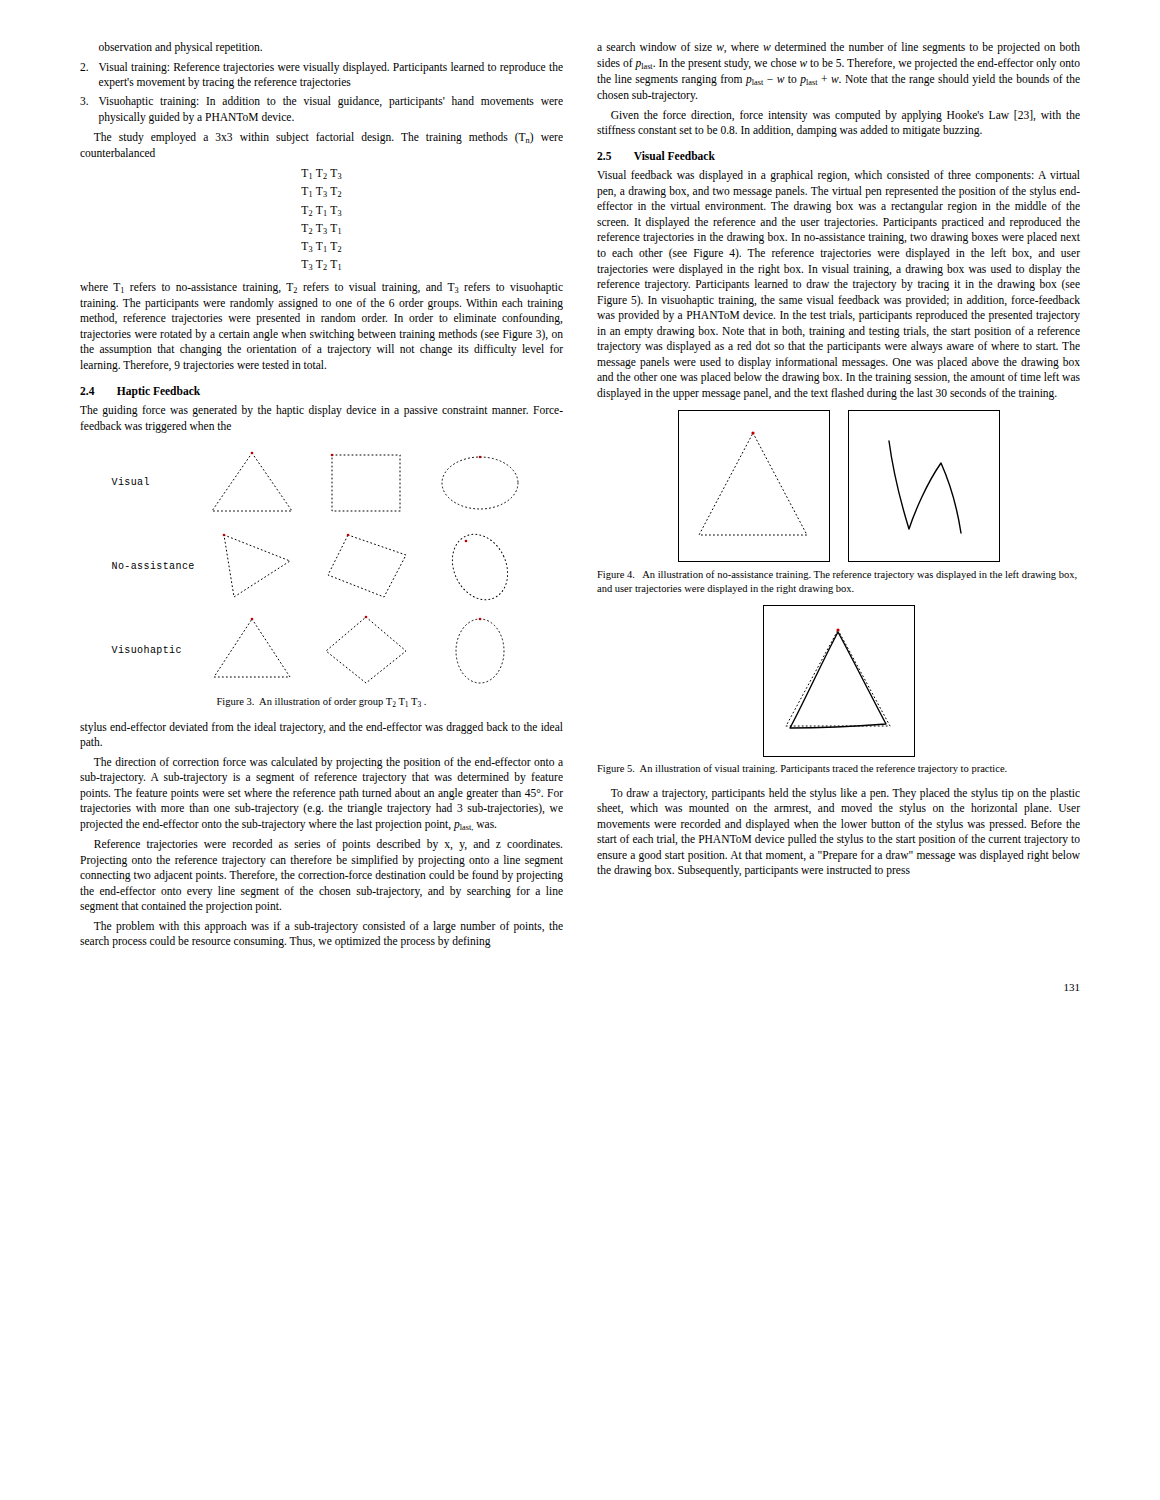observation and physical repetition.
2. Visual training: Reference trajectories were visually displayed. Participants learned to reproduce the expert's movement by tracing the reference trajectories
3. Visuohaptic training: In addition to the visual guidance, participants' hand movements were physically guided by a PHANToM device.
The study employed a 3x3 within subject factorial design. The training methods (Tn) were counterbalanced
T1 T2 T3
T1 T3 T2
T2 T1 T3
T2 T3 T1
T3 T1 T2
T3 T2 T1
where T1 refers to no-assistance training, T2 refers to visual training, and T3 refers to visuohaptic training. The participants were randomly assigned to one of the 6 order groups. Within each training method, reference trajectories were presented in random order. In order to eliminate confounding, trajectories were rotated by a certain angle when switching between training methods (see Figure 3), on the assumption that changing the orientation of a trajectory will not change its difficulty level for learning. Therefore, 9 trajectories were tested in total.
2.4 Haptic Feedback
The guiding force was generated by the haptic display device in a passive constraint manner. Force-feedback was triggered when the
Visual
No-assistance
Visuohaptic
Figure 3. An illustration of order group T2 T1 T3 .
stylus end-effector deviated from the ideal trajectory, and the end-effector was dragged back to the ideal path.
The direction of correction force was calculated by projecting the position of the end-effector onto a sub-trajectory. A sub-trajectory is a segment of reference trajectory that was determined by feature points. The feature points were set where the reference path turned about an angle greater than 45°. For trajectories with more than one sub-trajectory (e.g. the triangle trajectory had 3 sub-trajectories), we projected the end-effector onto the sub-trajectory where the last projection point, plast, was.
Reference trajectories were recorded as series of points described by x, y, and z coordinates. Projecting onto the reference trajectory can therefore be simplified by projecting onto a line segment connecting two adjacent points. Therefore, the correction-force destination could be found by projecting the end-effector onto every line segment of the chosen sub-trajectory, and by searching for a line segment that contained the projection point.
The problem with this approach was if a sub-trajectory consisted of a large number of points, the search process could be resource consuming. Thus, we optimized the process by defining
a search window of size w, where w determined the number of line segments to be projected on both sides of plast. In the present study, we chose w to be 5. Therefore, we projected the end-effector only onto the line segments ranging from plast − w to plast + w. Note that the range should yield the bounds of the chosen sub-trajectory.
Given the force direction, force intensity was computed by applying Hooke's Law [23], with the stiffness constant set to be 0.8. In addition, damping was added to mitigate buzzing.
2.5 Visual Feedback
Visual feedback was displayed in a graphical region, which consisted of three components: A virtual pen, a drawing box, and two message panels. The virtual pen represented the position of the stylus end-effector in the virtual environment. The drawing box was a rectangular region in the middle of the screen. It displayed the reference and the user trajectories. Participants practiced and reproduced the reference trajectories in the drawing box. In no-assistance training, two drawing boxes were placed next to each other (see Figure 4). The reference trajectories were displayed in the left box, and user trajectories were displayed in the right box. In visual training, a drawing box was used to display the reference trajectory. Participants learned to draw the trajectory by tracing it in the drawing box (see Figure 5). In visuohaptic training, the same visual feedback was provided; in addition, force-feedback was provided by a PHANToM device. In the test trials, participants reproduced the presented trajectory in an empty drawing box. Note that in both, training and testing trials, the start position of a reference trajectory was displayed as a red dot so that the participants were always aware of where to start. The message panels were used to display informational messages. One was placed above the drawing box and the other one was placed below the drawing box. In the training session, the amount of time left was displayed in the upper message panel, and the text flashed during the last 30 seconds of the training.
Figure 4. An illustration of no-assistance training. The reference trajectory was displayed in the left drawing box, and user trajectories were displayed in the right drawing box.
Figure 5. An illustration of visual training. Participants traced the reference trajectory to practice.
To draw a trajectory, participants held the stylus like a pen. They placed the stylus tip on the plastic sheet, which was mounted on the armrest, and moved the stylus on the horizontal plane. User movements were recorded and displayed when the lower button of the stylus was pressed. Before the start of each trial, the PHANToM device pulled the stylus to the start position of the current trajectory to ensure a good start position. At that moment, a "Prepare for a draw" message was displayed right below the drawing box. Subsequently, participants were instructed to press
131